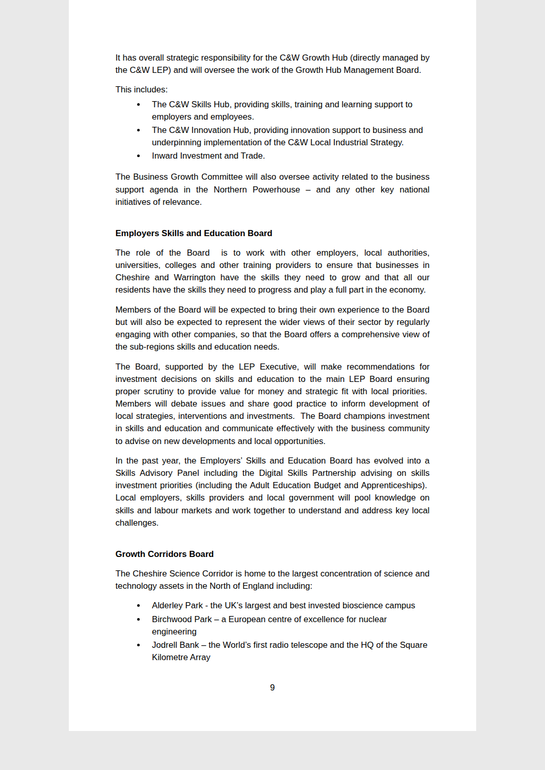It has overall strategic responsibility for the C&W Growth Hub (directly managed by the C&W LEP) and will oversee the work of the Growth Hub Management Board.
This includes:
The C&W Skills Hub, providing skills, training and learning support to employers and employees.
The C&W Innovation Hub, providing innovation support to business and underpinning implementation of the C&W Local Industrial Strategy.
Inward Investment and Trade.
The Business Growth Committee will also oversee activity related to the business support agenda in the Northern Powerhouse – and any other key national initiatives of relevance.
Employers Skills and Education Board
The role of the Board is to work with other employers, local authorities, universities, colleges and other training providers to ensure that businesses in Cheshire and Warrington have the skills they need to grow and that all our residents have the skills they need to progress and play a full part in the economy.
Members of the Board will be expected to bring their own experience to the Board but will also be expected to represent the wider views of their sector by regularly engaging with other companies, so that the Board offers a comprehensive view of the sub-regions skills and education needs.
The Board, supported by the LEP Executive, will make recommendations for investment decisions on skills and education to the main LEP Board ensuring proper scrutiny to provide value for money and strategic fit with local priorities. Members will debate issues and share good practice to inform development of local strategies, interventions and investments. The Board champions investment in skills and education and communicate effectively with the business community to advise on new developments and local opportunities.
In the past year, the Employers’ Skills and Education Board has evolved into a Skills Advisory Panel including the Digital Skills Partnership advising on skills investment priorities (including the Adult Education Budget and Apprenticeships). Local employers, skills providers and local government will pool knowledge on skills and labour markets and work together to understand and address key local challenges.
Growth Corridors Board
The Cheshire Science Corridor is home to the largest concentration of science and technology assets in the North of England including:
Alderley Park - the UK’s largest and best invested bioscience campus
Birchwood Park – a European centre of excellence for nuclear engineering
Jodrell Bank – the World’s first radio telescope and the HQ of the Square Kilometre Array
9